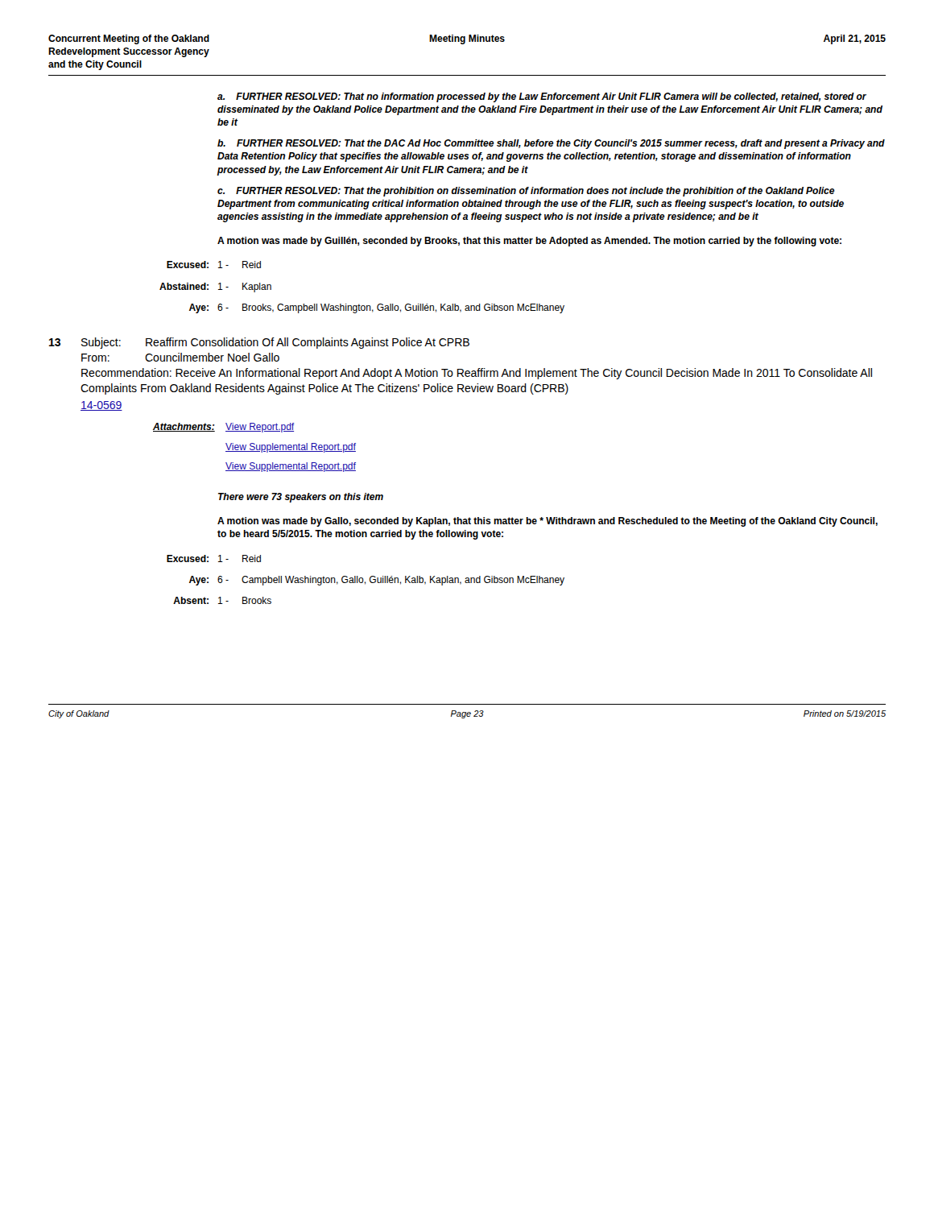Concurrent Meeting of the Oakland
Redevelopment Successor Agency
and the City Council
Meeting Minutes
April 21, 2015
a. FURTHER RESOLVED: That no information processed by the Law Enforcement Air Unit FLIR Camera will be collected, retained, stored or disseminated by the Oakland Police Department and the Oakland Fire Department in their use of the Law Enforcement Air Unit FLIR Camera; and be it
b. FURTHER RESOLVED: That the DAC Ad Hoc Committee shall, before the City Council's 2015 summer recess, draft and present a Privacy and Data Retention Policy that specifies the allowable uses of, and governs the collection, retention, storage and dissemination of information processed by, the Law Enforcement Air Unit FLIR Camera; and be it
c. FURTHER RESOLVED: That the prohibition on dissemination of information does not include the prohibition of the Oakland Police Department from communicating critical information obtained through the use of the FLIR, such as fleeing suspect's location, to outside agencies assisting in the immediate apprehension of a fleeing suspect who is not inside a private residence; and be it
A motion was made by Guillén, seconded by Brooks, that this matter be Adopted as Amended. The motion carried by the following vote:
Excused:
1 -
Reid
Abstained:
1 -
Kaplan
Aye:
6 -
Brooks, Campbell Washington, Gallo, Guillén, Kalb, and Gibson McElhaney
13
Subject: Reaffirm Consolidation Of All Complaints Against Police At CPRB
From: Councilmember Noel Gallo
Recommendation: Receive An Informational Report And Adopt A Motion To Reaffirm And Implement The City Council Decision Made In 2011 To Consolidate All Complaints From Oakland Residents Against Police At The Citizens' Police Review Board (CPRB)
14-0569
Attachments:
View Report.pdf View Supplemental Report.pdf View Supplemental Report.pdf
There were 73 speakers on this item
A motion was made by Gallo, seconded by Kaplan, that this matter be * Withdrawn and Rescheduled to the Meeting of the Oakland City Council, to be heard 5/5/2015. The motion carried by the following vote:
Excused:
1 -
Reid
Aye:
6 -
Campbell Washington, Gallo, Guillén, Kalb, Kaplan, and Gibson McElhaney
Absent:
1 -
Brooks
City of Oakland
Page 23
Printed on 5/19/2015